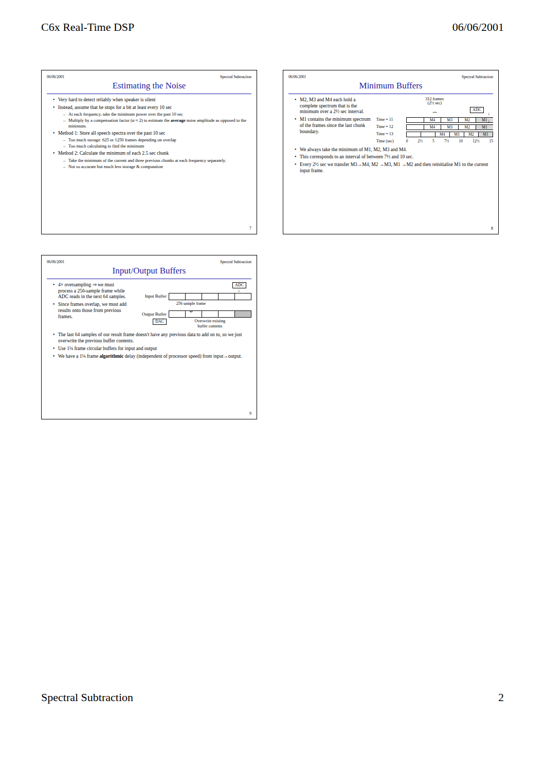C6x Real-Time DSP
06/06/2001
06/06/2001 Spectral Subtraction
Estimating the Noise
Very hard to detect reliably when speaker is silent
Instead, assume that he stops for a bit at least every 10 sec
At each frequency, take the minimum power over the past 10 sec
Multiply by a compensation factor (α ≈ 2) to estimate the average noise amplitude as opposed to the minimum.
Method 1: Store all speech spectra over the past 10 sec
Too much storage: 625 or 1250 frames depending on overlap
Too much calculating to find the minimum
Method 2: Calculate the minimum of each 2.5 sec chunk
Take the minimum of the current and three previous chunks at each frequency separately.
Not so accurate but much less storage & computation
7
06/06/2001 Spectral Subtraction
Minimum Buffers
M2, M3 and M4 each hold a complete spectrum that is the minimum over a 2½ sec interval.
M1 contains the minimum spectrum of the frames since the last chunk boundary.
312 frames
(2½ sec)
ADC
⏜
Time = 11
M4
M3
M2
M1
↓
Time = 12
M4
M3
M2
M1
↓
Time = 13
M4
M3
M2
M1
Time (sec)
02½ 57½ 1012½ 15
We always take the minimum of M1, M2, M3 and M4.
This corresponds to an interval of between 7½ and 10 sec.
Every 2½ sec we transfer M3→M4, M2 →M3, M1 →M2 and then reinitialise M1 to the current input frame.
8
06/06/2001 Spectral Subtraction
Input/Output Buffers
4× oversampling ⇒ we must process a 256-sample frame while ADC reads in the next 64 samples.
Since frames overlap, we must add results onto those from previous frames.
ADC
↓
Input Buffer
256 sample frame
⏟
Output Buffer
DAC
Overwrite existing
buffer contents
The last 64 samples of our result frame doesn't have any previous data to add on to, so we just overwrite the previous buffer contents.
Use 1¼ frame circular buffers for input and output
We have a 1¼ frame algorithmic delay (independent of processor speed) from input→output.
9
Spectral Subtraction
2